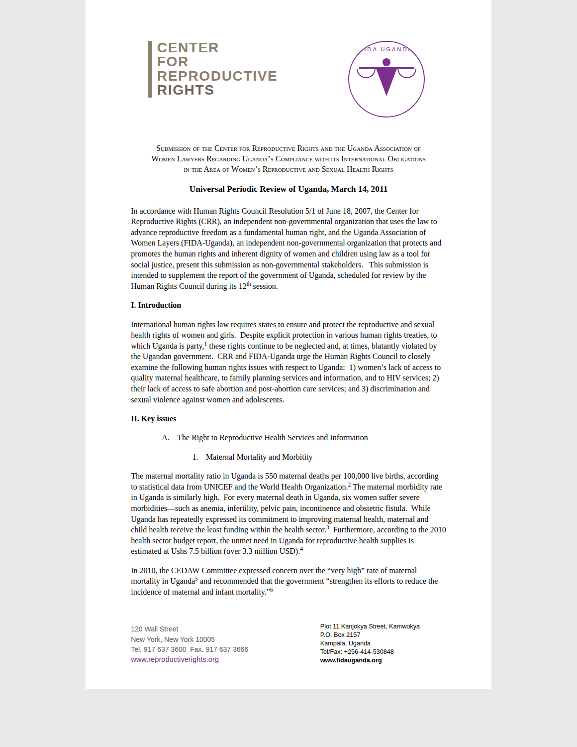Center
For
Reproductive
Rights
Fida Uganda
Submission of the Center for Reproductive Rights and the Uganda Association of
Women Lawyers Regarding Uganda’s Compliance with its International Obligations
in the Area of Women’s Reproductive and Sexual Health Rights
Universal Periodic Review of Uganda, March 14, 2011
In accordance with Human Rights Council Resolution 5/1 of June 18, 2007, the Center for Reproductive Rights (CRR), an independent non-governmental organization that uses the law to advance reproductive freedom as a fundamental human right, and the Uganda Association of Women Layers (FIDA-Uganda), an independent non-governmental organization that protects and promotes the human rights and inherent dignity of women and children using law as a tool for social justice, present this submission as non-governmental stakeholders. This submission is intended to supplement the report of the government of Uganda, scheduled for review by the Human Rights Council during its 12th session.
I. Introduction
International human rights law requires states to ensure and protect the reproductive and sexual health rights of women and girls. Despite explicit protection in various human rights treaties, to which Uganda is party,1 these rights continue to be neglected and, at times, blatantly violated by the Ugandan government. CRR and FIDA-Uganda urge the Human Rights Council to closely examine the following human rights issues with respect to Uganda: 1) women’s lack of access to quality maternal healthcare, to family planning services and information, and to HIV services; 2) their lack of access to safe abortion and post-abortion care services; and 3) discrimination and sexual violence against women and adolescents.
II. Key issues
The Right to Reproductive Health Services and Information
Maternal Mortality and Morbitity
The maternal mortality ratio in Uganda is 550 maternal deaths per 100,000 live births, according to statistical data from UNICEF and the World Health Organization.2 The maternal morbidity rate in Uganda is similarly high. For every maternal death in Uganda, six women suffer severe morbidities—such as anemia, infertility, pelvic pain, incontinence and obstetric fistula. While Uganda has repeatedly expressed its commitment to improving maternal health, maternal and child health receive the least funding within the health sector.3 Furthermore, according to the 2010 health sector budget report, the unmet need in Uganda for reproductive health supplies is estimated at Ushs 7.5 billion (over 3.3 million USD).4
In 2010, the CEDAW Committee expressed concern over the “very high” rate of maternal mortality in Uganda5 and recommended that the government “strengthen its efforts to reduce the incidence of maternal and infant mortality.”6
120 Wall Street
New York, New York 10005
Tel. 917 637 3600 Fax. 917 637 3666
www.reproductiverights.org
Plot 11 Kanjokya Street, Kamwokya
P.O. Box 2157
Kampala, Uganda
Tel/Fax: +256-414-530848
www.fidauganda.org